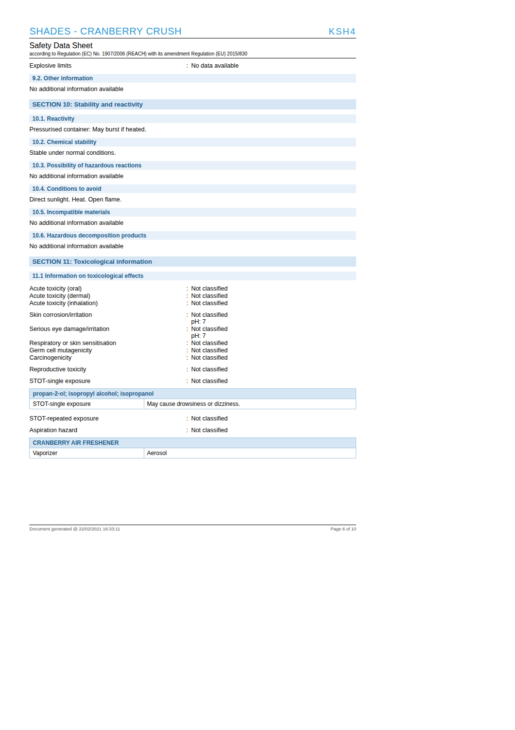SHADES - CRANBERRY CRUSH
KSH4
Safety Data Sheet
according to Regulation (EC) No. 1907/2006 (REACH) with its amendment Regulation (EU) 2015/830
Explosive limits
:
No data available
9.2. Other information
No additional information available
SECTION 10: Stability and reactivity
10.1. Reactivity
Pressurised container: May burst if heated.
10.2. Chemical stability
Stable under normal conditions.
10.3. Possibility of hazardous reactions
No additional information available
10.4. Conditions to avoid
Direct sunlight. Heat. Open flame.
10.5. Incompatible materials
No additional information available
10.6. Hazardous decomposition products
No additional information available
SECTION 11: Toxicological information
11.1 Information on toxicological effects
Acute toxicity (oral)
:
Not classified
Acute toxicity (dermal)
:
Not classified
Acute toxicity (inhalation)
:
Not classified
Skin corrosion/irritation
:
Not classified pH: 7
Serious eye damage/irritation
:
Not classified pH: 7
Respiratory or skin sensitisation
:
Not classified
Germ cell mutagenicity
:
Not classified
Carcinogenicity
:
Not classified
Reproductive toxicity
:
Not classified
STOT-single exposure
:
Not classified
| propan-2-ol; isopropyl alcohol; isopropanol |
| --- |
| STOT-single exposure | May cause drowsiness or dizziness. |
STOT-repeated exposure
:
Not classified
Aspiration hazard
:
Not classified
| CRANBERRY AIR FRESHENER |
| --- |
| Vaporizer | Aerosol |
Document generated @ 22/02/2021 16:33:11
Page 6 of 10